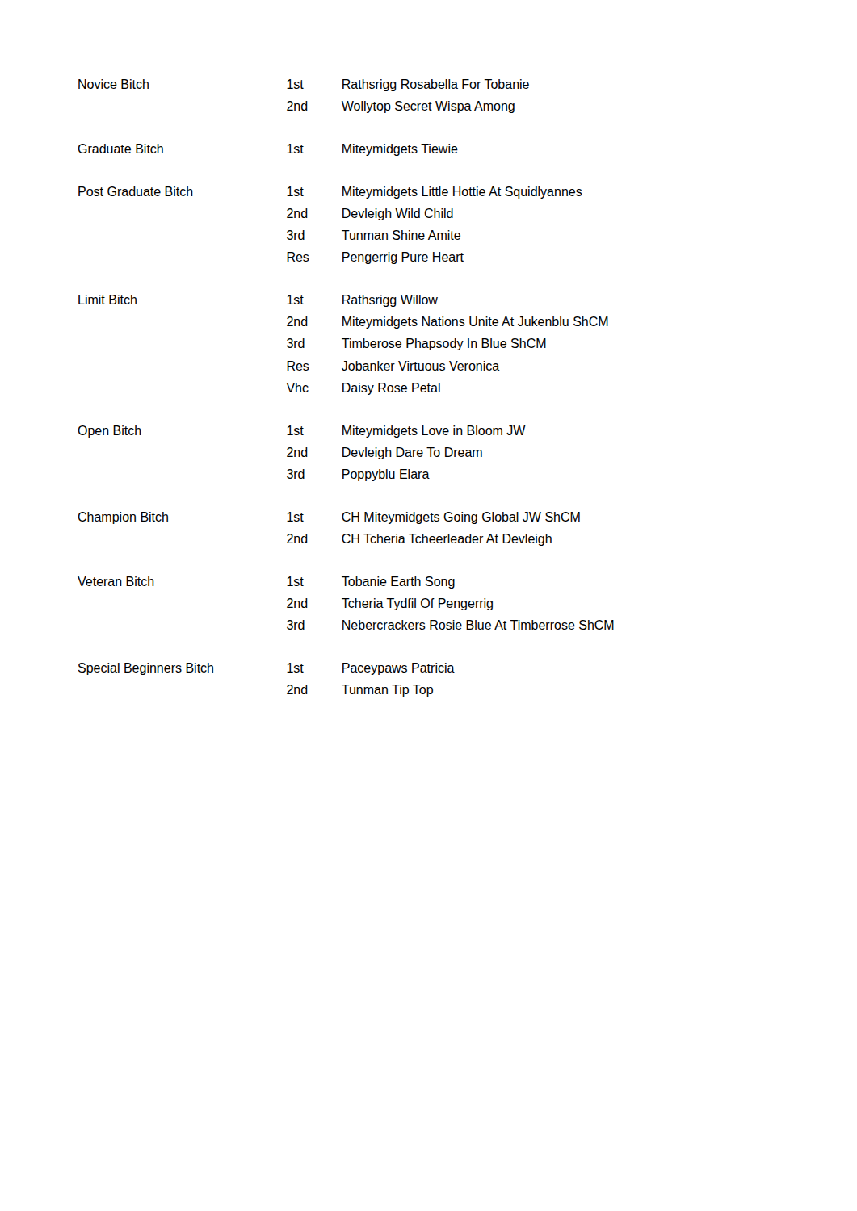| Novice Bitch | 1st | Rathsrigg Rosabella For Tobanie |
| | 2nd | Wollytop Secret Wispa Among |
| Graduate Bitch | 1st | Miteymidgets Tiewie |
| Post Graduate Bitch | 1st | Miteymidgets Little Hottie At Squidlyannes |
| | 2nd | Devleigh Wild Child |
| | 3rd | Tunman Shine Amite |
| | Res | Pengerrig Pure Heart |
| Limit Bitch | 1st | Rathsrigg Willow |
| | 2nd | Miteymidgets Nations Unite At Jukenblu ShCM |
| | 3rd | Timberose Phapsody In Blue ShCM |
| | Res | Jobanker Virtuous Veronica |
| | Vhc | Daisy Rose Petal |
| Open Bitch | 1st | Miteymidgets Love in Bloom JW |
| | 2nd | Devleigh Dare To Dream |
| | 3rd | Poppyblu Elara |
| Champion Bitch | 1st | CH Miteymidgets Going Global JW ShCM |
| | 2nd | CH Tcheria Tcheerleader At Devleigh |
| Veteran Bitch | 1st | Tobanie Earth Song |
| | 2nd | Tcheria Tydfil Of Pengerrig |
| | 3rd | Nebercrackers Rosie Blue At Timberrose ShCM |
| Special Beginners Bitch | 1st | Paceypaws Patricia |
| | 2nd | Tunman Tip Top |